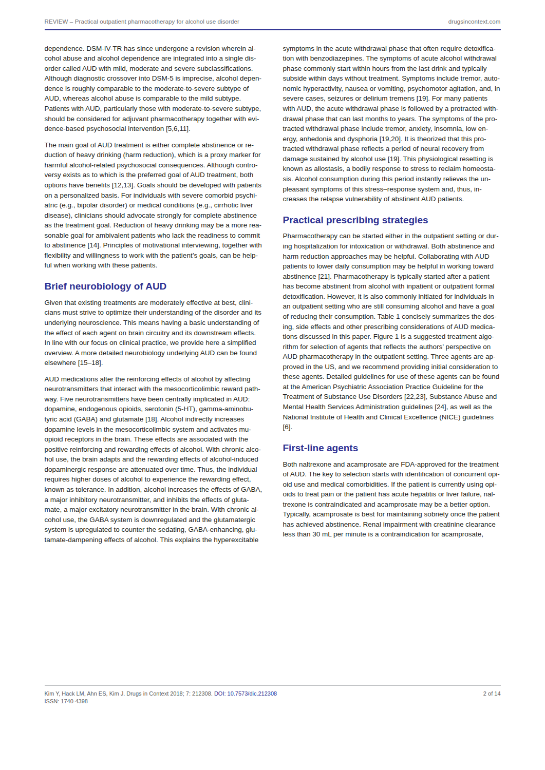REVIEW – Practical outpatient pharmacotherapy for alcohol use disorder
drugsincontext.com
dependence. DSM-IV-TR has since undergone a revision wherein alcohol abuse and alcohol dependence are integrated into a single disorder called AUD with mild, moderate and severe subclassifications. Although diagnostic crossover into DSM-5 is imprecise, alcohol dependence is roughly comparable to the moderate-to-severe subtype of AUD, whereas alcohol abuse is comparable to the mild subtype. Patients with AUD, particularly those with moderate-to-severe subtype, should be considered for adjuvant pharmacotherapy together with evidence-based psychosocial intervention [5,6,11].
The main goal of AUD treatment is either complete abstinence or reduction of heavy drinking (harm reduction), which is a proxy marker for harmful alcohol-related psychosocial consequences. Although controversy exists as to which is the preferred goal of AUD treatment, both options have benefits [12,13]. Goals should be developed with patients on a personalized basis. For individuals with severe comorbid psychiatric (e.g., bipolar disorder) or medical conditions (e.g., cirrhotic liver disease), clinicians should advocate strongly for complete abstinence as the treatment goal. Reduction of heavy drinking may be a more reasonable goal for ambivalent patients who lack the readiness to commit to abstinence [14]. Principles of motivational interviewing, together with flexibility and willingness to work with the patient’s goals, can be helpful when working with these patients.
Brief neurobiology of AUD
Given that existing treatments are moderately effective at best, clinicians must strive to optimize their understanding of the disorder and its underlying neuroscience. This means having a basic understanding of the effect of each agent on brain circuitry and its downstream effects. In line with our focus on clinical practice, we provide here a simplified overview. A more detailed neurobiology underlying AUD can be found elsewhere [15–18].
AUD medications alter the reinforcing effects of alcohol by affecting neurotransmitters that interact with the mesocorticolimbic reward pathway. Five neurotransmitters have been centrally implicated in AUD: dopamine, endogenous opioids, serotonin (5-HT), gamma-aminobutyric acid (GABA) and glutamate [18]. Alcohol indirectly increases dopamine levels in the mesocorticolimbic system and activates mu-opioid receptors in the brain. These effects are associated with the positive reinforcing and rewarding effects of alcohol. With chronic alcohol use, the brain adapts and the rewarding effects of alcohol-induced dopaminergic response are attenuated over time. Thus, the individual requires higher doses of alcohol to experience the rewarding effect, known as tolerance. In addition, alcohol increases the effects of GABA, a major inhibitory neurotransmitter, and inhibits the effects of glutamate, a major excitatory neurotransmitter in the brain. With chronic alcohol use, the GABA system is downregulated and the glutamatergic system is upregulated to counter the sedating, GABA-enhancing, glutamate-dampening effects of alcohol. This explains the hyperexcitable symptoms in the acute withdrawal phase that often require detoxification with benzodiazepines. The symptoms of acute alcohol withdrawal phase commonly start within hours from the last drink and typically subside within days without treatment. Symptoms include tremor, autonomic hyperactivity, nausea or vomiting, psychomotor agitation, and, in severe cases, seizures or delirium tremens [19]. For many patients with AUD, the acute withdrawal phase is followed by a protracted withdrawal phase that can last months to years. The symptoms of the protracted withdrawal phase include tremor, anxiety, insomnia, low energy, anhedonia and dysphoria [19,20]. It is theorized that this protracted withdrawal phase reflects a period of neural recovery from damage sustained by alcohol use [19]. This physiological resetting is known as allostasis, a bodily response to stress to reclaim homeostasis. Alcohol consumption during this period instantly relieves the unpleasant symptoms of this stress–response system and, thus, increases the relapse vulnerability of abstinent AUD patients.
Practical prescribing strategies
Pharmacotherapy can be started either in the outpatient setting or during hospitalization for intoxication or withdrawal. Both abstinence and harm reduction approaches may be helpful. Collaborating with AUD patients to lower daily consumption may be helpful in working toward abstinence [21]. Pharmacotherapy is typically started after a patient has become abstinent from alcohol with inpatient or outpatient formal detoxification. However, it is also commonly initiated for individuals in an outpatient setting who are still consuming alcohol and have a goal of reducing their consumption. Table 1 concisely summarizes the dosing, side effects and other prescribing considerations of AUD medications discussed in this paper. Figure 1 is a suggested treatment algorithm for selection of agents that reflects the authors’ perspective on AUD pharmacotherapy in the outpatient setting. Three agents are approved in the US, and we recommend providing initial consideration to these agents. Detailed guidelines for use of these agents can be found at the American Psychiatric Association Practice Guideline for the Treatment of Substance Use Disorders [22,23], Substance Abuse and Mental Health Services Administration guidelines [24], as well as the National Institute of Health and Clinical Excellence (NICE) guidelines [6].
First-line agents
Both naltrexone and acamprosate are FDA-approved for the treatment of AUD. The key to selection starts with identification of concurrent opioid use and medical comorbidities. If the patient is currently using opioids to treat pain or the patient has acute hepatitis or liver failure, naltrexone is contraindicated and acamprosate may be a better option. Typically, acamprosate is best for maintaining sobriety once the patient has achieved abstinence. Renal impairment with creatinine clearance less than 30 mL per minute is a contraindication for acamprosate,
Kim Y, Hack LM, Ahn ES, Kim J. Drugs in Context 2018; 7: 212308. DOI: 10.7573/dic.212308
ISSN: 1740-4398
2 of 14